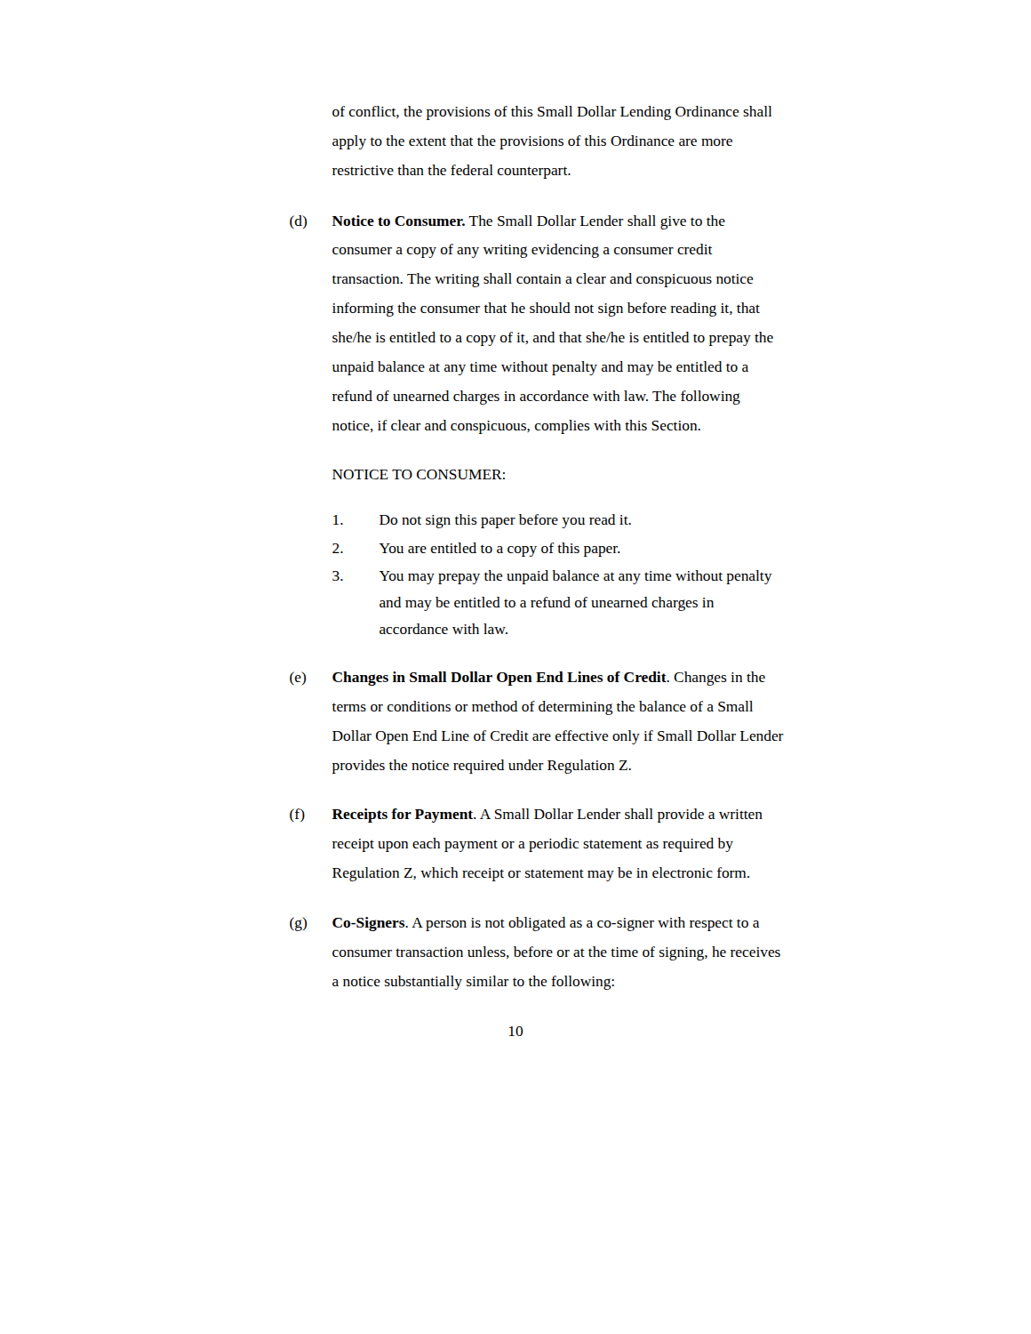of conflict, the provisions of this Small Dollar Lending Ordinance shall apply to the extent that the provisions of this Ordinance are more restrictive than the federal counterpart.
(d)
Notice to Consumer. The Small Dollar Lender shall give to the consumer a copy of any writing evidencing a consumer credit transaction. The writing shall contain a clear and conspicuous notice informing the consumer that he should not sign before reading it, that she/he is entitled to a copy of it, and that she/he is entitled to prepay the unpaid balance at any time without penalty and may be entitled to a refund of unearned charges in accordance with law. The following notice, if clear and conspicuous, complies with this Section.
NOTICE TO CONSUMER:
1. Do not sign this paper before you read it.
2. You are entitled to a copy of this paper.
3. You may prepay the unpaid balance at any time without penalty and may be entitled to a refund of unearned charges in accordance with law.
(e)
Changes in Small Dollar Open End Lines of Credit. Changes in the terms or conditions or method of determining the balance of a Small Dollar Open End Line of Credit are effective only if Small Dollar Lender provides the notice required under Regulation Z.
(f)
Receipts for Payment. A Small Dollar Lender shall provide a written receipt upon each payment or a periodic statement as required by Regulation Z, which receipt or statement may be in electronic form.
(g)
Co-Signers. A person is not obligated as a co-signer with respect to a consumer transaction unless, before or at the time of signing, he receives a notice substantially similar to the following:
10